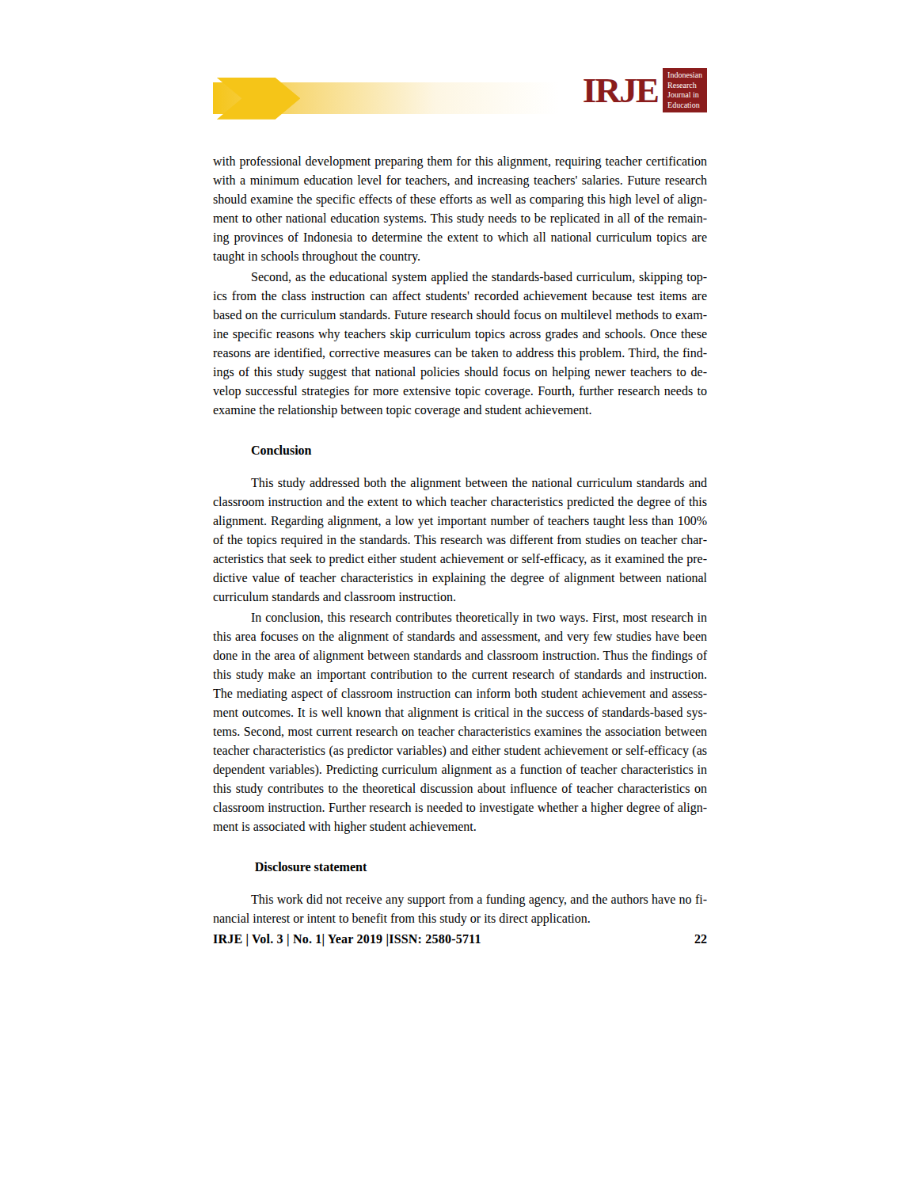IRJE Indonesian
Research
Journal in
Education
with professional development preparing them for this alignment, requiring teacher certification with a minimum education level for teachers, and increasing teachers' salaries. Future research should examine the specific effects of these efforts as well as comparing this high level of alignment to other national education systems. This study needs to be replicated in all of the remaining provinces of Indonesia to determine the extent to which all national curriculum topics are taught in schools throughout the country.
Second, as the educational system applied the standards-based curriculum, skipping topics from the class instruction can affect students' recorded achievement because test items are based on the curriculum standards. Future research should focus on multilevel methods to examine specific reasons why teachers skip curriculum topics across grades and schools. Once these reasons are identified, corrective measures can be taken to address this problem. Third, the findings of this study suggest that national policies should focus on helping newer teachers to develop successful strategies for more extensive topic coverage. Fourth, further research needs to examine the relationship between topic coverage and student achievement.
Conclusion
This study addressed both the alignment between the national curriculum standards and classroom instruction and the extent to which teacher characteristics predicted the degree of this alignment. Regarding alignment, a low yet important number of teachers taught less than 100% of the topics required in the standards. This research was different from studies on teacher characteristics that seek to predict either student achievement or self-efficacy, as it examined the predictive value of teacher characteristics in explaining the degree of alignment between national curriculum standards and classroom instruction.
In conclusion, this research contributes theoretically in two ways. First, most research in this area focuses on the alignment of standards and assessment, and very few studies have been done in the area of alignment between standards and classroom instruction. Thus the findings of this study make an important contribution to the current research of standards and instruction. The mediating aspect of classroom instruction can inform both student achievement and assessment outcomes. It is well known that alignment is critical in the success of standards-based systems. Second, most current research on teacher characteristics examines the association between teacher characteristics (as predictor variables) and either student achievement or self-efficacy (as dependent variables). Predicting curriculum alignment as a function of teacher characteristics in this study contributes to the theoretical discussion about influence of teacher characteristics on classroom instruction. Further research is needed to investigate whether a higher degree of alignment is associated with higher student achievement.
Disclosure statement
This work did not receive any support from a funding agency, and the authors have no financial interest or intent to benefit from this study or its direct application.
IRJE | Vol. 3 | No. 1| Year 2019 |ISSN: 2580-5711 22